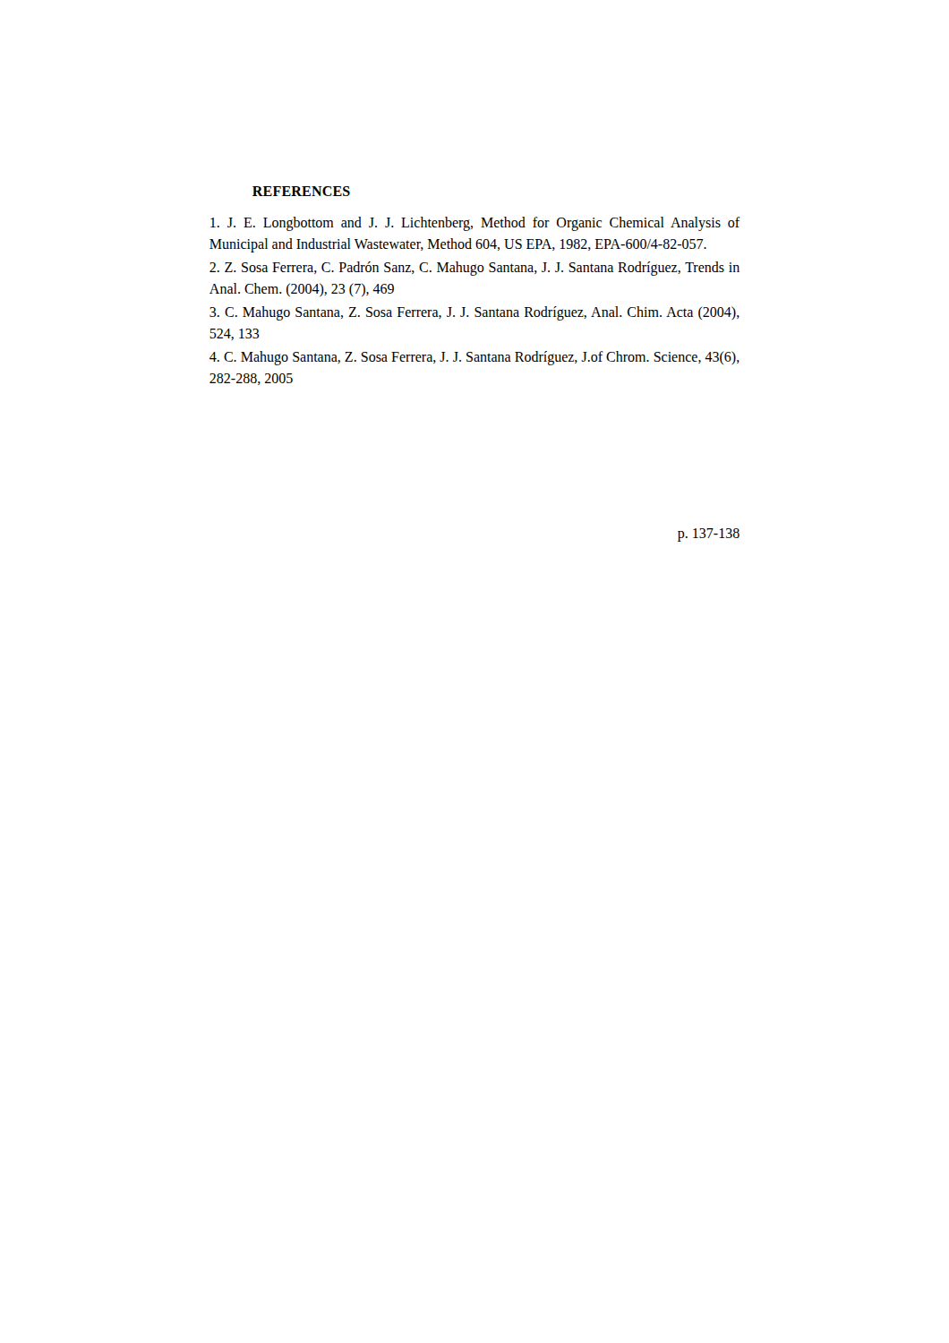REFERENCES
1. J. E. Longbottom and J. J. Lichtenberg, Method for Organic Chemical Analysis of Municipal and Industrial Wastewater, Method 604, US EPA, 1982, EPA-600/4-82-057.
2. Z. Sosa Ferrera, C. Padrón Sanz, C. Mahugo Santana, J. J. Santana Rodríguez, Trends in Anal. Chem. (2004), 23 (7), 469
3. C. Mahugo Santana, Z. Sosa Ferrera, J. J. Santana Rodríguez, Anal. Chim. Acta (2004), 524, 133
4. C. Mahugo Santana, Z. Sosa Ferrera, J. J. Santana Rodríguez, J.of Chrom. Science, 43(6), 282-288, 2005
p. 137-138